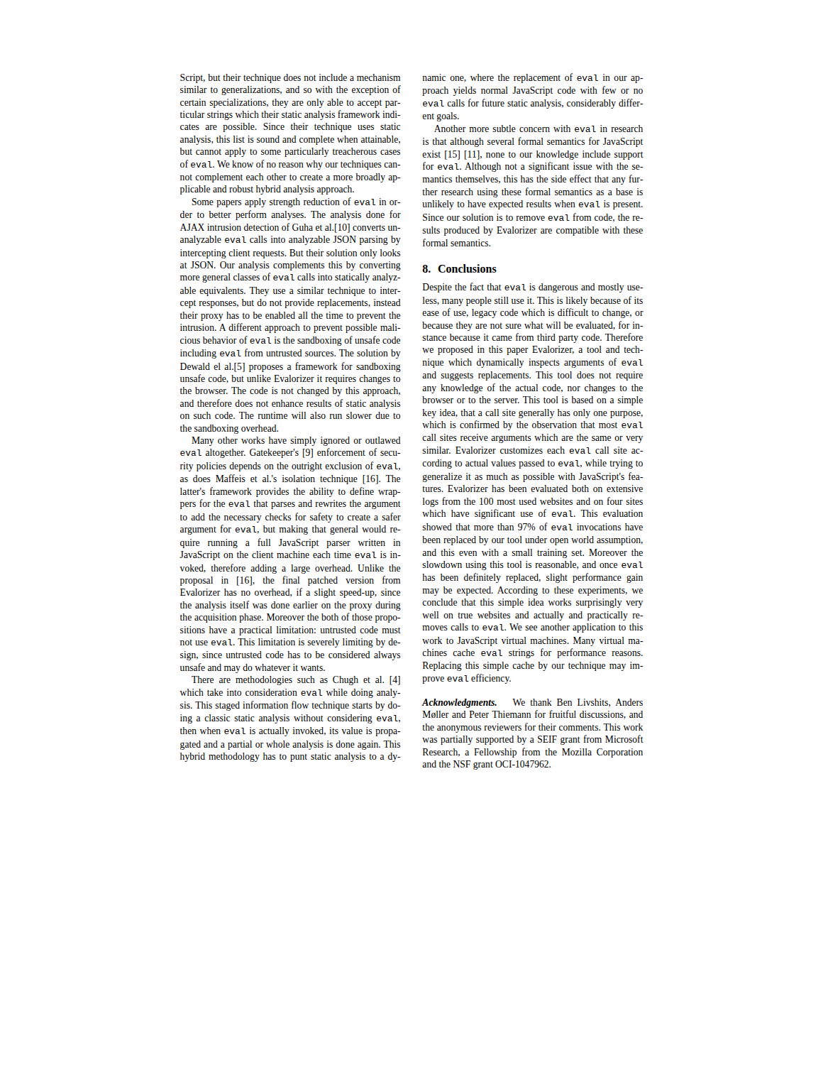Script, but their technique does not include a mechanism similar to generalizations, and so with the exception of certain specializations, they are only able to accept particular strings which their static analysis framework indicates are possible. Since their technique uses static analysis, this list is sound and complete when attainable, but cannot apply to some particularly treacherous cases of eval. We know of no reason why our techniques cannot complement each other to create a more broadly applicable and robust hybrid analysis approach.
Some papers apply strength reduction of eval in order to better perform analyses. The analysis done for AJAX intrusion detection of Guha et al.[10] converts unanalyzable eval calls into analyzable JSON parsing by intercepting client requests. But their solution only looks at JSON. Our analysis complements this by converting more general classes of eval calls into statically analyzable equivalents. They use a similar technique to intercept responses, but do not provide replacements, instead their proxy has to be enabled all the time to prevent the intrusion. A different approach to prevent possible malicious behavior of eval is the sandboxing of unsafe code including eval from untrusted sources. The solution by Dewald el al.[5] proposes a framework for sandboxing unsafe code, but unlike Evalorizer it requires changes to the browser. The code is not changed by this approach, and therefore does not enhance results of static analysis on such code. The runtime will also run slower due to the sandboxing overhead.
Many other works have simply ignored or outlawed eval altogether. Gatekeeper's [9] enforcement of security policies depends on the outright exclusion of eval, as does Maffeis et al.'s isolation technique [16]. The latter's framework provides the ability to define wrappers for the eval that parses and rewrites the argument to add the necessary checks for safety to create a safer argument for eval, but making that general would require running a full JavaScript parser written in JavaScript on the client machine each time eval is invoked, therefore adding a large overhead. Unlike the proposal in [16], the final patched version from Evalorizer has no overhead, if a slight speed-up, since the analysis itself was done earlier on the proxy during the acquisition phase. Moreover the both of those propositions have a practical limitation: untrusted code must not use eval. This limitation is severely limiting by design, since untrusted code has to be considered always unsafe and may do whatever it wants.
There are methodologies such as Chugh et al. [4] which take into consideration eval while doing analysis. This staged information flow technique starts by doing a classic static analysis without considering eval, then when eval is actually invoked, its value is propagated and a partial or whole analysis is done again. This hybrid methodology has to punt static analysis to a dynamic one, where the replacement of eval in our approach yields normal JavaScript code with few or no eval calls for future static analysis, considerably different goals.
Another more subtle concern with eval in research is that although several formal semantics for JavaScript exist [15] [11], none to our knowledge include support for eval. Although not a significant issue with the semantics themselves, this has the side effect that any further research using these formal semantics as a base is unlikely to have expected results when eval is present. Since our solution is to remove eval from code, the results produced by Evalorizer are compatible with these formal semantics.
8. Conclusions
Despite the fact that eval is dangerous and mostly useless, many people still use it. This is likely because of its ease of use, legacy code which is difficult to change, or because they are not sure what will be evaluated, for instance because it came from third party code. Therefore we proposed in this paper Evalorizer, a tool and technique which dynamically inspects arguments of eval and suggests replacements. This tool does not require any knowledge of the actual code, nor changes to the browser or to the server. This tool is based on a simple key idea, that a call site generally has only one purpose, which is confirmed by the observation that most eval call sites receive arguments which are the same or very similar. Evalorizer customizes each eval call site according to actual values passed to eval, while trying to generalize it as much as possible with JavaScript's features. Evalorizer has been evaluated both on extensive logs from the 100 most used websites and on four sites which have significant use of eval. This evaluation showed that more than 97% of eval invocations have been replaced by our tool under open world assumption, and this even with a small training set. Moreover the slowdown using this tool is reasonable, and once eval has been definitely replaced, slight performance gain may be expected. According to these experiments, we conclude that this simple idea works surprisingly very well on true websites and actually and practically removes calls to eval. We see another application to this work to JavaScript virtual machines. Many virtual machines cache eval strings for performance reasons. Replacing this simple cache by our technique may improve eval efficiency.
Acknowledgments. We thank Ben Livshits, Anders Møller and Peter Thiemann for fruitful discussions, and the anonymous reviewers for their comments. This work was partially supported by a SEIF grant from Microsoft Research, a Fellowship from the Mozilla Corporation and the NSF grant OCI-1047962.